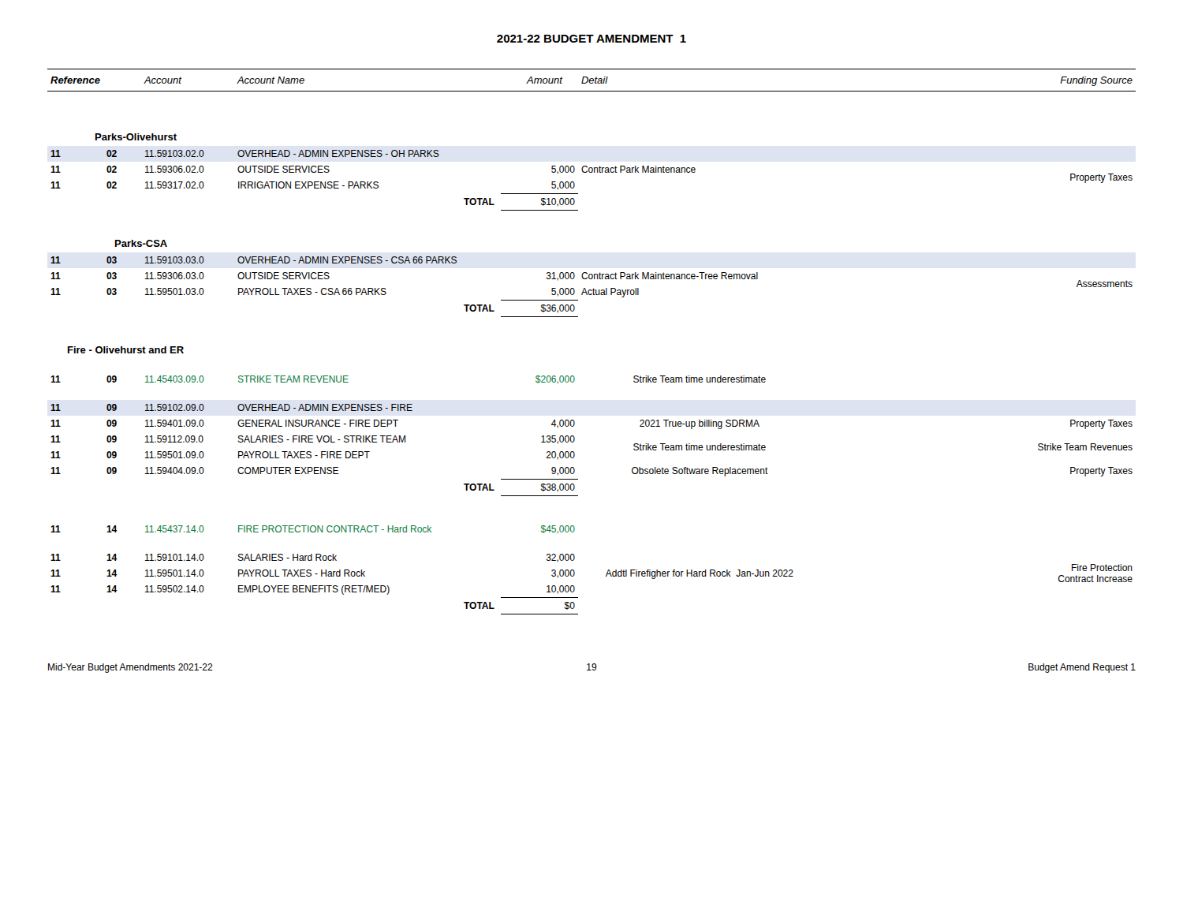2021-22 BUDGET AMENDMENT 1
| Reference | | Account | Account Name | Amount | Detail | Funding Source |
| --- | --- | --- | --- | --- | --- | --- |
| Parks-Olivehurst |
| 11 | 02 | 11.59103.02.0 | OVERHEAD - ADMIN EXPENSES - OH PARKS | | | |
| 11 | 02 | 11.59306.02.0 | OUTSIDE SERVICES | 5,000 | Contract Park Maintenance | Property Taxes |
| 11 | 02 | 11.59317.02.0 | IRRIGATION EXPENSE - PARKS | 5,000 | |
| | | | TOTAL | $10,000 | | |
| Parks-CSA |
| 11 | 03 | 11.59103.03.0 | OVERHEAD - ADMIN EXPENSES - CSA 66 PARKS | | | |
| 11 | 03 | 11.59306.03.0 | OUTSIDE SERVICES | 31,000 | Contract Park Maintenance-Tree Removal | Assessments |
| 11 | 03 | 11.59501.03.0 | PAYROLL TAXES - CSA 66 PARKS | 5,000 | Actual Payroll |
| | | | TOTAL | $36,000 | | |
| Fire - Olivehurst and ER |
| 11 | 09 | 11.45403.09.0 | STRIKE TEAM REVENUE | $206,000 | Strike Team time underestimate | |
| 11 | 09 | 11.59102.09.0 | OVERHEAD - ADMIN EXPENSES - FIRE | | | |
| 11 | 09 | 11.59401.09.0 | GENERAL INSURANCE - FIRE DEPT | 4,000 | 2021 True-up billing SDRMA | Property Taxes |
| 11 | 09 | 11.59112.09.0 | SALARIES - FIRE VOL - STRIKE TEAM | 135,000 | Strike Team time underestimate | Strike Team Revenues |
| 11 | 09 | 11.59501.09.0 | PAYROLL TAXES - FIRE DEPT | 20,000 |
| 11 | 09 | 11.59404.09.0 | COMPUTER EXPENSE | 9,000 | Obsolete Software Replacement | Property Taxes |
| | | | TOTAL | $38,000 | | |
| 11 | 14 | 11.45437.14.0 | FIRE PROTECTION CONTRACT - Hard Rock | $45,000 | | |
| 11 | 14 | 11.59101.14.0 | SALARIES - Hard Rock | 32,000 | Addtl Firefigher for Hard Rock Jan-Jun 2022 | Fire Protection Contract Increase |
| 11 | 14 | 11.59501.14.0 | PAYROLL TAXES - Hard Rock | 3,000 |
| 11 | 14 | 11.59502.14.0 | EMPLOYEE BENEFITS (RET/MED) | 10,000 |
| | | | TOTAL | $0 | | |
Mid-Year Budget Amendments 2021-22
19
Budget Amend Request 1